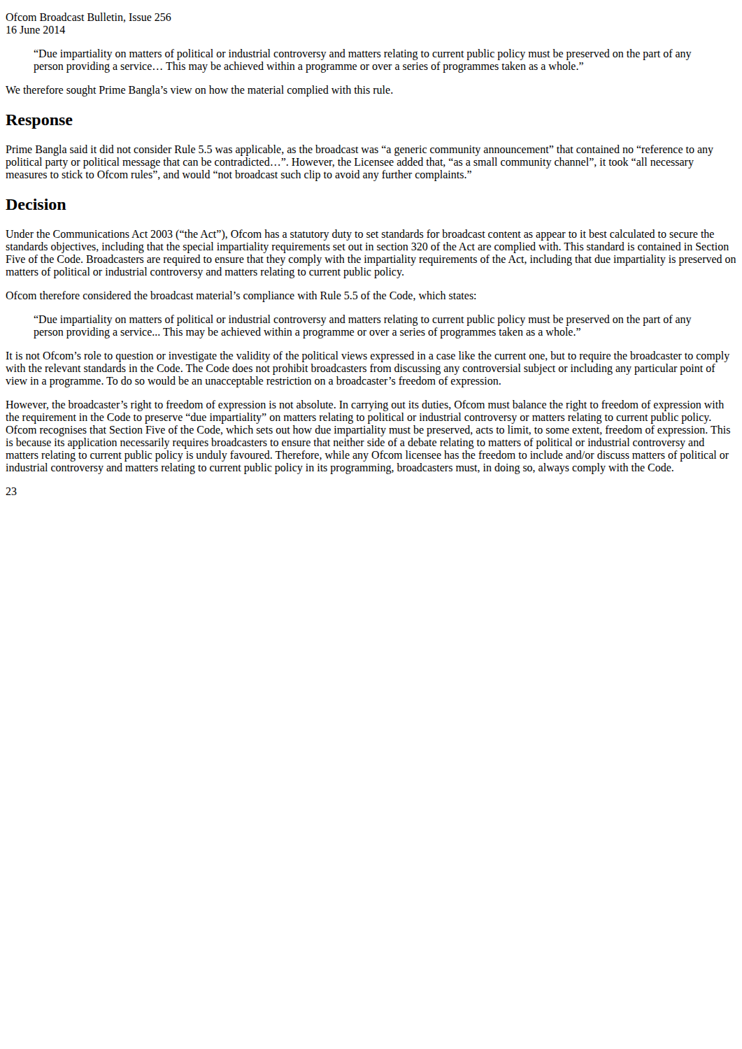Ofcom Broadcast Bulletin, Issue 256
16 June 2014
“Due impartiality on matters of political or industrial controversy and matters relating to current public policy must be preserved on the part of any person providing a service… This may be achieved within a programme or over a series of programmes taken as a whole.”
We therefore sought Prime Bangla’s view on how the material complied with this rule.
Response
Prime Bangla said it did not consider Rule 5.5 was applicable, as the broadcast was “a generic community announcement” that contained no “reference to any political party or political message that can be contradicted…”. However, the Licensee added that, “as a small community channel”, it took “all necessary measures to stick to Ofcom rules”, and would “not broadcast such clip to avoid any further complaints.”
Decision
Under the Communications Act 2003 (“the Act”), Ofcom has a statutory duty to set standards for broadcast content as appear to it best calculated to secure the standards objectives, including that the special impartiality requirements set out in section 320 of the Act are complied with. This standard is contained in Section Five of the Code. Broadcasters are required to ensure that they comply with the impartiality requirements of the Act, including that due impartiality is preserved on matters of political or industrial controversy and matters relating to current public policy.
Ofcom therefore considered the broadcast material’s compliance with Rule 5.5 of the Code, which states:
“Due impartiality on matters of political or industrial controversy and matters relating to current public policy must be preserved on the part of any person providing a service... This may be achieved within a programme or over a series of programmes taken as a whole.”
It is not Ofcom’s role to question or investigate the validity of the political views expressed in a case like the current one, but to require the broadcaster to comply with the relevant standards in the Code. The Code does not prohibit broadcasters from discussing any controversial subject or including any particular point of view in a programme. To do so would be an unacceptable restriction on a broadcaster’s freedom of expression.
However, the broadcaster’s right to freedom of expression is not absolute. In carrying out its duties, Ofcom must balance the right to freedom of expression with the requirement in the Code to preserve “due impartiality” on matters relating to political or industrial controversy or matters relating to current public policy. Ofcom recognises that Section Five of the Code, which sets out how due impartiality must be preserved, acts to limit, to some extent, freedom of expression. This is because its application necessarily requires broadcasters to ensure that neither side of a debate relating to matters of political or industrial controversy and matters relating to current public policy is unduly favoured. Therefore, while any Ofcom licensee has the freedom to include and/or discuss matters of political or industrial controversy and matters relating to current public policy in its programming, broadcasters must, in doing so, always comply with the Code.
23